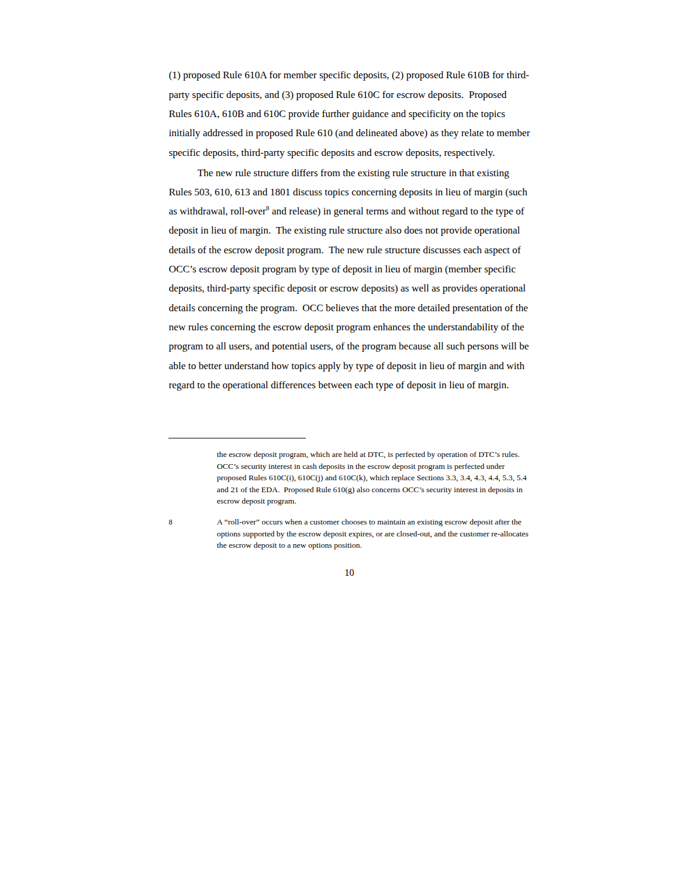(1) proposed Rule 610A for member specific deposits, (2) proposed Rule 610B for third-party specific deposits, and (3) proposed Rule 610C for escrow deposits. Proposed Rules 610A, 610B and 610C provide further guidance and specificity on the topics initially addressed in proposed Rule 610 (and delineated above) as they relate to member specific deposits, third-party specific deposits and escrow deposits, respectively.
The new rule structure differs from the existing rule structure in that existing Rules 503, 610, 613 and 1801 discuss topics concerning deposits in lieu of margin (such as withdrawal, roll-over8 and release) in general terms and without regard to the type of deposit in lieu of margin. The existing rule structure also does not provide operational details of the escrow deposit program. The new rule structure discusses each aspect of OCC’s escrow deposit program by type of deposit in lieu of margin (member specific deposits, third-party specific deposit or escrow deposits) as well as provides operational details concerning the program. OCC believes that the more detailed presentation of the new rules concerning the escrow deposit program enhances the understandability of the program to all users, and potential users, of the program because all such persons will be able to better understand how topics apply by type of deposit in lieu of margin and with regard to the operational differences between each type of deposit in lieu of margin.
the escrow deposit program, which are held at DTC, is perfected by operation of DTC’s rules. OCC’s security interest in cash deposits in the escrow deposit program is perfected under proposed Rules 610C(i), 610C(j) and 610C(k), which replace Sections 3.3, 3.4, 4.3, 4.4, 5.3, 5.4 and 21 of the EDA. Proposed Rule 610(g) also concerns OCC’s security interest in deposits in escrow deposit program.
8
A “roll-over” occurs when a customer chooses to maintain an existing escrow deposit after the options supported by the escrow deposit expires, or are closed-out, and the customer re-allocates the escrow deposit to a new options position.
10